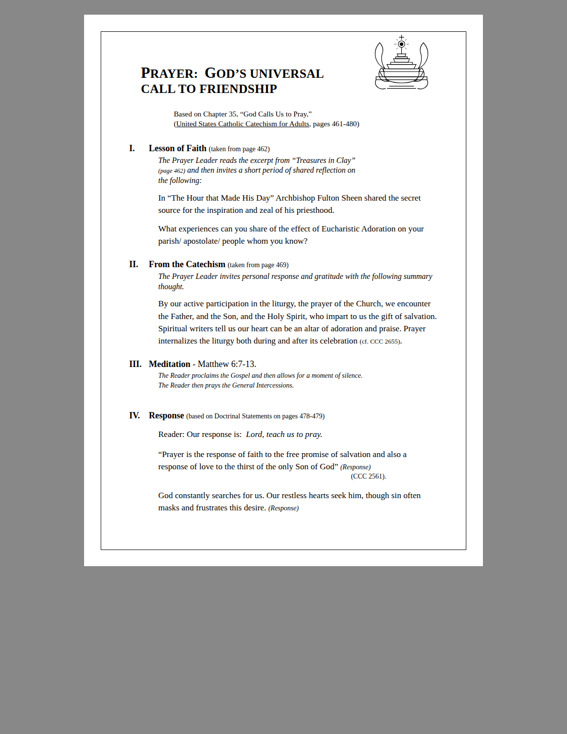PRAYER: GOD’S UNIVERSAL CALL TO FRIENDSHIP
Based on Chapter 35, “God Calls Us to Pray,”
(United States Catholic Catechism for Adults, pages 461-480)
I. Lesson of Faith (taken from page 462)
The Prayer Leader reads the excerpt from “Treasures in Clay”
(page 462) and then invites a short period of shared reflection on
the following:
In “The Hour that Made His Day” Archbishop Fulton Sheen shared the secret source for the inspiration and zeal of his priesthood.
What experiences can you share of the effect of Eucharistic Adoration on your parish/ apostolate/ people whom you know?
II. From the Catechism (taken from page 469)
The Prayer Leader invites personal response and gratitude with the following summary thought.
By our active participation in the liturgy, the prayer of the Church, we encounter the Father, and the Son, and the Holy Spirit, who impart to us the gift of salvation. Spiritual writers tell us our heart can be an altar of adoration and praise. Prayer internalizes the liturgy both during and after its celebration (cf. CCC 2655).
III. Meditation - Matthew 6:7-13.
The Reader proclaims the Gospel and then allows for a moment of silence.
The Reader then prays the General Intercessions.
IV. Response (based on Doctrinal Statements on pages 478-479)
Reader: Our response is: Lord, teach us to pray.
“Prayer is the response of faith to the free promise of salvation and also a response of love to the thirst of the only Son of God” (Response) (CCC 2561).
God constantly searches for us. Our restless hearts seek him, though sin often masks and frustrates this desire. (Response)